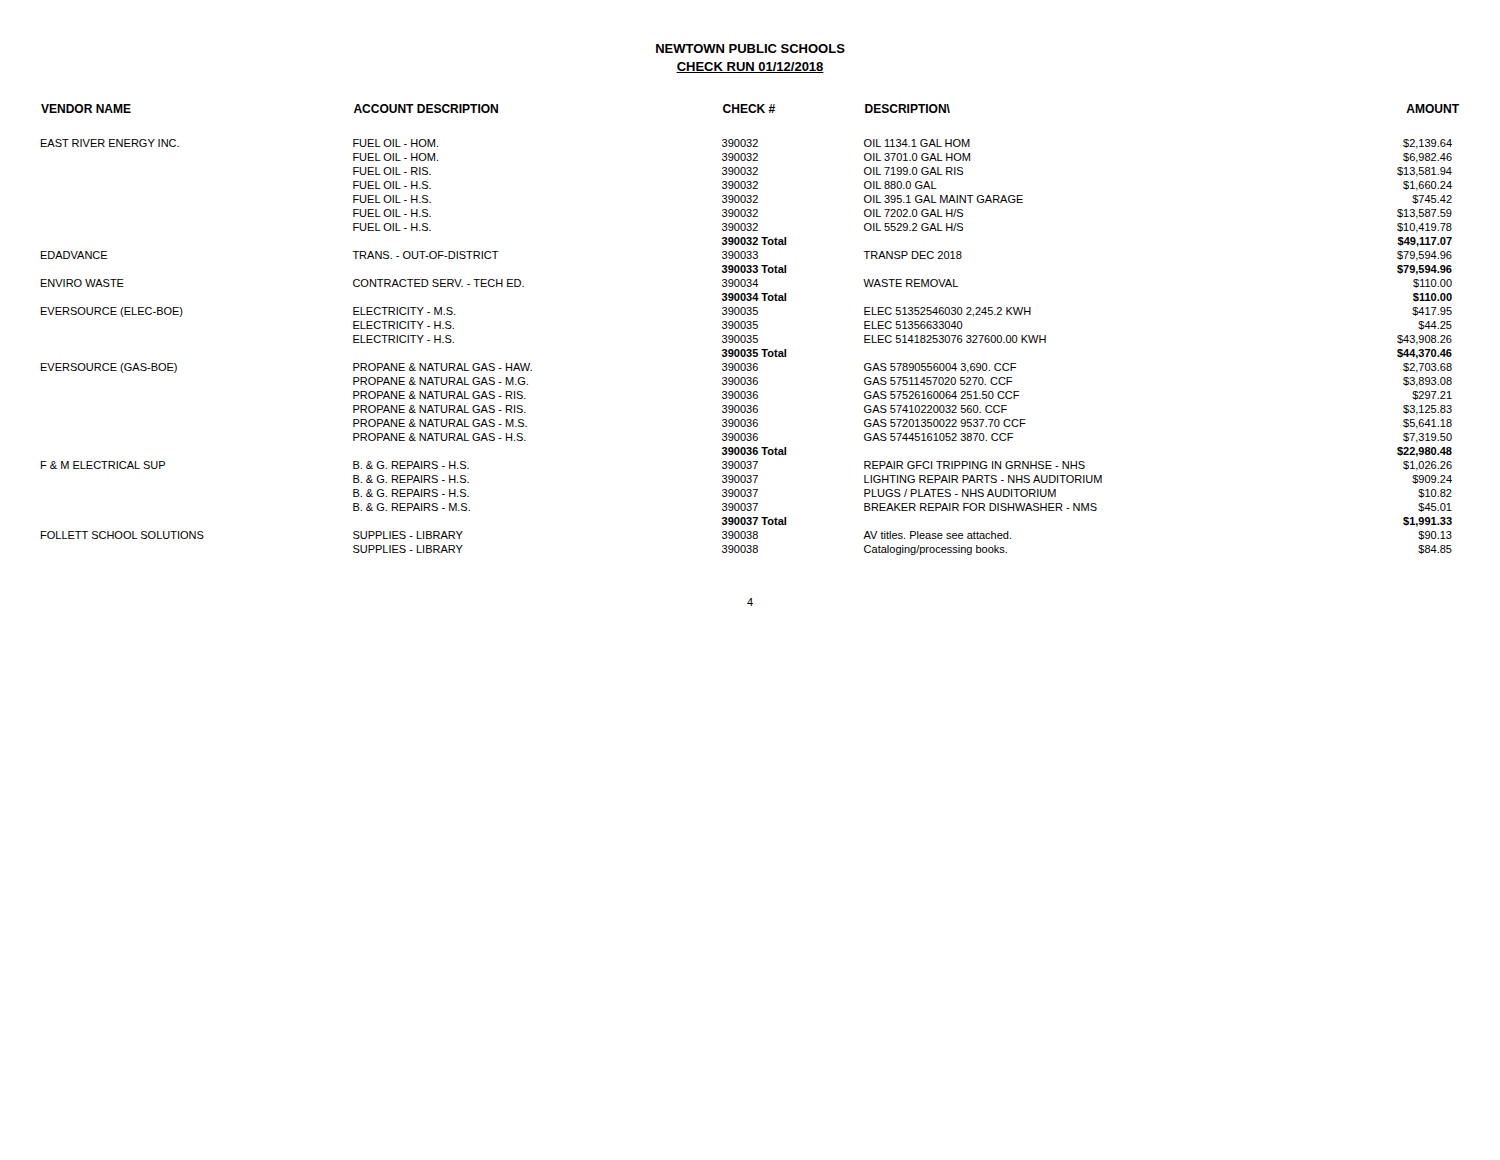NEWTOWN PUBLIC SCHOOLS
CHECK RUN 01/12/2018
| VENDOR NAME | ACCOUNT DESCRIPTION | CHECK # | DESCRIPTION\ | AMOUNT |
| --- | --- | --- | --- | --- |
| EAST RIVER ENERGY INC. | FUEL OIL - HOM. | 390032 | OIL 1134.1 GAL HOM | $2,139.64 |
| | FUEL OIL - HOM. | 390032 | OIL 3701.0 GAL HOM | $6,982.46 |
| | FUEL OIL - RIS. | 390032 | OIL 7199.0 GAL RIS | $13,581.94 |
| | FUEL OIL - H.S. | 390032 | OIL 880.0 GAL | $1,660.24 |
| | FUEL OIL - H.S. | 390032 | OIL 395.1 GAL MAINT GARAGE | $745.42 |
| | FUEL OIL - H.S. | 390032 | OIL 7202.0 GAL H/S | $13,587.59 |
| | FUEL OIL - H.S. | 390032 | OIL 5529.2 GAL H/S | $10,419.78 |
| | | 390032 Total | | $49,117.07 |
| EDADVANCE | TRANS. - OUT-OF-DISTRICT | 390033 | TRANSP DEC 2018 | $79,594.96 |
| | | 390033 Total | | $79,594.96 |
| ENVIRO WASTE | CONTRACTED SERV. - TECH ED. | 390034 | WASTE REMOVAL | $110.00 |
| | | 390034 Total | | $110.00 |
| EVERSOURCE (ELEC-BOE) | ELECTRICITY - M.S. | 390035 | ELEC 51352546030 2,245.2 KWH | $417.95 |
| | ELECTRICITY - H.S. | 390035 | ELEC 51356633040 | $44.25 |
| | ELECTRICITY - H.S. | 390035 | ELEC 51418253076 327600.00 KWH | $43,908.26 |
| | | 390035 Total | | $44,370.46 |
| EVERSOURCE (GAS-BOE) | PROPANE & NATURAL GAS - HAW. | 390036 | GAS 57890556004 3,690. CCF | $2,703.68 |
| | PROPANE & NATURAL GAS - M.G. | 390036 | GAS 57511457020 5270. CCF | $3,893.08 |
| | PROPANE & NATURAL GAS - RIS. | 390036 | GAS 57526160064 251.50 CCF | $297.21 |
| | PROPANE & NATURAL GAS - RIS. | 390036 | GAS 57410220032 560. CCF | $3,125.83 |
| | PROPANE & NATURAL GAS - M.S. | 390036 | GAS 57201350022 9537.70 CCF | $5,641.18 |
| | PROPANE & NATURAL GAS - H.S. | 390036 | GAS 57445161052 3870. CCF | $7,319.50 |
| | | 390036 Total | | $22,980.48 |
| F & M ELECTRICAL SUP | B. & G. REPAIRS - H.S. | 390037 | REPAIR GFCI TRIPPING IN GRNHSE - NHS | $1,026.26 |
| | B. & G. REPAIRS - H.S. | 390037 | LIGHTING REPAIR PARTS - NHS AUDITORIUM | $909.24 |
| | B. & G. REPAIRS - H.S. | 390037 | PLUGS / PLATES - NHS AUDITORIUM | $10.82 |
| | B. & G. REPAIRS - M.S. | 390037 | BREAKER REPAIR FOR DISHWASHER - NMS | $45.01 |
| | | 390037 Total | | $1,991.33 |
| FOLLETT SCHOOL SOLUTIONS | SUPPLIES - LIBRARY | 390038 | AV titles. Please see attached. | $90.13 |
| | SUPPLIES - LIBRARY | 390038 | Cataloging/processing books. | $84.85 |
4